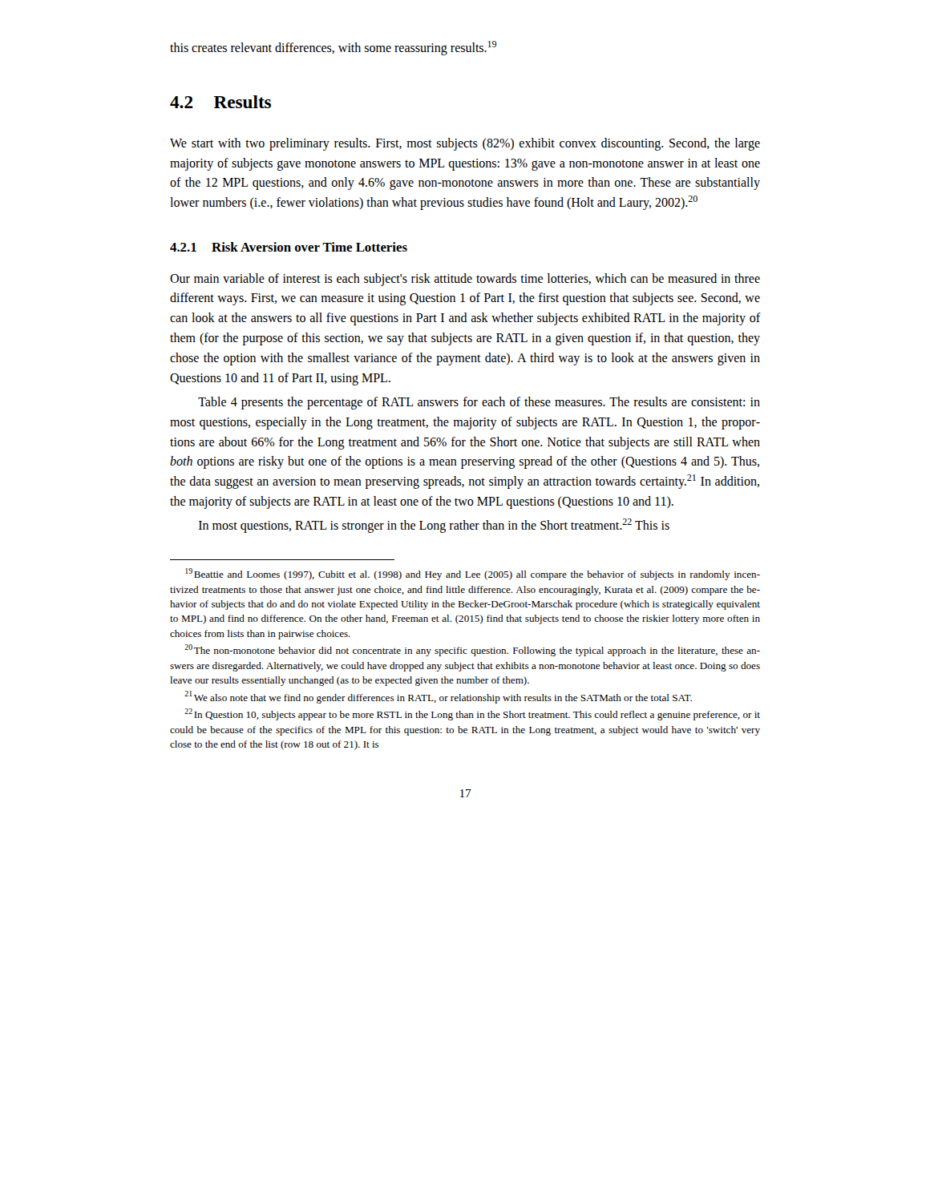this creates relevant differences, with some reassuring results.19
4.2 Results
We start with two preliminary results. First, most subjects (82%) exhibit convex discounting. Second, the large majority of subjects gave monotone answers to MPL questions: 13% gave a non-monotone answer in at least one of the 12 MPL questions, and only 4.6% gave non-monotone answers in more than one. These are substantially lower numbers (i.e., fewer violations) than what previous studies have found (Holt and Laury, 2002).20
4.2.1 Risk Aversion over Time Lotteries
Our main variable of interest is each subject's risk attitude towards time lotteries, which can be measured in three different ways. First, we can measure it using Question 1 of Part I, the first question that subjects see. Second, we can look at the answers to all five questions in Part I and ask whether subjects exhibited RATL in the majority of them (for the purpose of this section, we say that subjects are RATL in a given question if, in that question, they chose the option with the smallest variance of the payment date). A third way is to look at the answers given in Questions 10 and 11 of Part II, using MPL.
Table 4 presents the percentage of RATL answers for each of these measures. The results are consistent: in most questions, especially in the Long treatment, the majority of subjects are RATL. In Question 1, the proportions are about 66% for the Long treatment and 56% for the Short one. Notice that subjects are still RATL when both options are risky but one of the options is a mean preserving spread of the other (Questions 4 and 5). Thus, the data suggest an aversion to mean preserving spreads, not simply an attraction towards certainty.21 In addition, the majority of subjects are RATL in at least one of the two MPL questions (Questions 10 and 11).
In most questions, RATL is stronger in the Long rather than in the Short treatment.22 This is
19Beattie and Loomes (1997), Cubitt et al. (1998) and Hey and Lee (2005) all compare the behavior of subjects in randomly incentivized treatments to those that answer just one choice, and find little difference. Also encouragingly, Kurata et al. (2009) compare the behavior of subjects that do and do not violate Expected Utility in the Becker-DeGroot-Marschak procedure (which is strategically equivalent to MPL) and find no difference. On the other hand, Freeman et al. (2015) find that subjects tend to choose the riskier lottery more often in choices from lists than in pairwise choices.
20The non-monotone behavior did not concentrate in any specific question. Following the typical approach in the literature, these answers are disregarded. Alternatively, we could have dropped any subject that exhibits a non-monotone behavior at least once. Doing so does leave our results essentially unchanged (as to be expected given the number of them).
21We also note that we find no gender differences in RATL, or relationship with results in the SATMath or the total SAT.
22In Question 10, subjects appear to be more RSTL in the Long than in the Short treatment. This could reflect a genuine preference, or it could be because of the specifics of the MPL for this question: to be RATL in the Long treatment, a subject would have to 'switch' very close to the end of the list (row 18 out of 21). It is
17